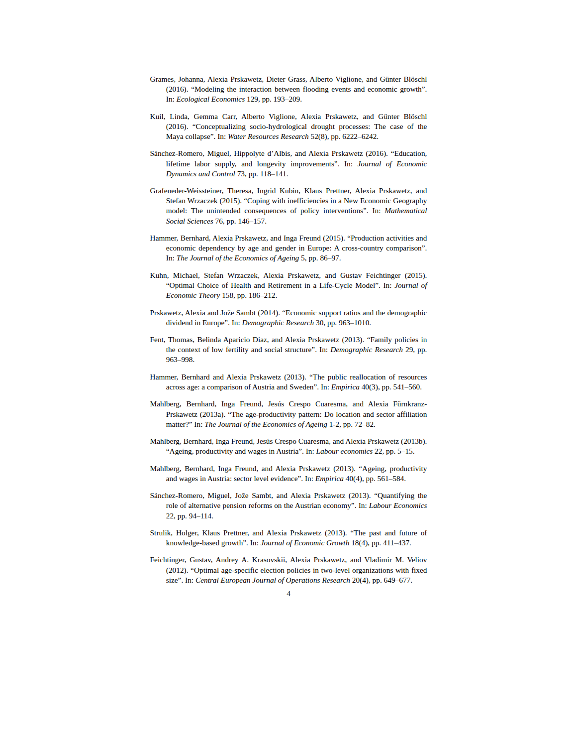Grames, Johanna, Alexia Prskawetz, Dieter Grass, Alberto Viglione, and Günter Blöschl (2016). “Modeling the interaction between flooding events and economic growth”. In: Ecological Economics 129, pp. 193–209.
Kuil, Linda, Gemma Carr, Alberto Viglione, Alexia Prskawetz, and Günter Blöschl (2016). “Conceptualizing socio-hydrological drought processes: The case of the Maya collapse”. In: Water Resources Research 52(8), pp. 6222–6242.
Sánchez-Romero, Miguel, Hippolyte d’Albis, and Alexia Prskawetz (2016). “Education, lifetime labor supply, and longevity improvements”. In: Journal of Economic Dynamics and Control 73, pp. 118–141.
Grafeneder-Weissteiner, Theresa, Ingrid Kubin, Klaus Prettner, Alexia Prskawetz, and Stefan Wrzaczek (2015). “Coping with inefficiencies in a New Economic Geography model: The unintended consequences of policy interventions”. In: Mathematical Social Sciences 76, pp. 146–157.
Hammer, Bernhard, Alexia Prskawetz, and Inga Freund (2015). “Production activities and economic dependency by age and gender in Europe: A cross-country comparison”. In: The Journal of the Economics of Ageing 5, pp. 86–97.
Kuhn, Michael, Stefan Wrzaczek, Alexia Prskawetz, and Gustav Feichtinger (2015). “Optimal Choice of Health and Retirement in a Life-Cycle Model”. In: Journal of Economic Theory 158, pp. 186–212.
Prskawetz, Alexia and Jože Sambt (2014). “Economic support ratios and the demographic dividend in Europe”. In: Demographic Research 30, pp. 963–1010.
Fent, Thomas, Belinda Aparicio Diaz, and Alexia Prskawetz (2013). “Family policies in the context of low fertility and social structure”. In: Demographic Research 29, pp. 963–998.
Hammer, Bernhard and Alexia Prskawetz (2013). “The public reallocation of resources across age: a comparison of Austria and Sweden”. In: Empirica 40(3), pp. 541–560.
Mahlberg, Bernhard, Inga Freund, Jesús Crespo Cuaresma, and Alexia Fürnkranz-Prskawetz (2013a). “The age-productivity pattern: Do location and sector affiliation matter?” In: The Journal of the Economics of Ageing 1-2, pp. 72–82.
Mahlberg, Bernhard, Inga Freund, Jesús Crespo Cuaresma, and Alexia Prskawetz (2013b). “Ageing, productivity and wages in Austria”. In: Labour economics 22, pp. 5–15.
Mahlberg, Bernhard, Inga Freund, and Alexia Prskawetz (2013). “Ageing, productivity and wages in Austria: sector level evidence”. In: Empirica 40(4), pp. 561–584.
Sánchez-Romero, Miguel, Jože Sambt, and Alexia Prskawetz (2013). “Quantifying the role of alternative pension reforms on the Austrian economy”. In: Labour Economics 22, pp. 94–114.
Strulik, Holger, Klaus Prettner, and Alexia Prskawetz (2013). “The past and future of knowledge-based growth”. In: Journal of Economic Growth 18(4), pp. 411–437.
Feichtinger, Gustav, Andrey A. Krasovskii, Alexia Prskawetz, and Vladimir M. Veliov (2012). “Optimal age-specific election policies in two-level organizations with fixed size”. In: Central European Journal of Operations Research 20(4), pp. 649–677.
4